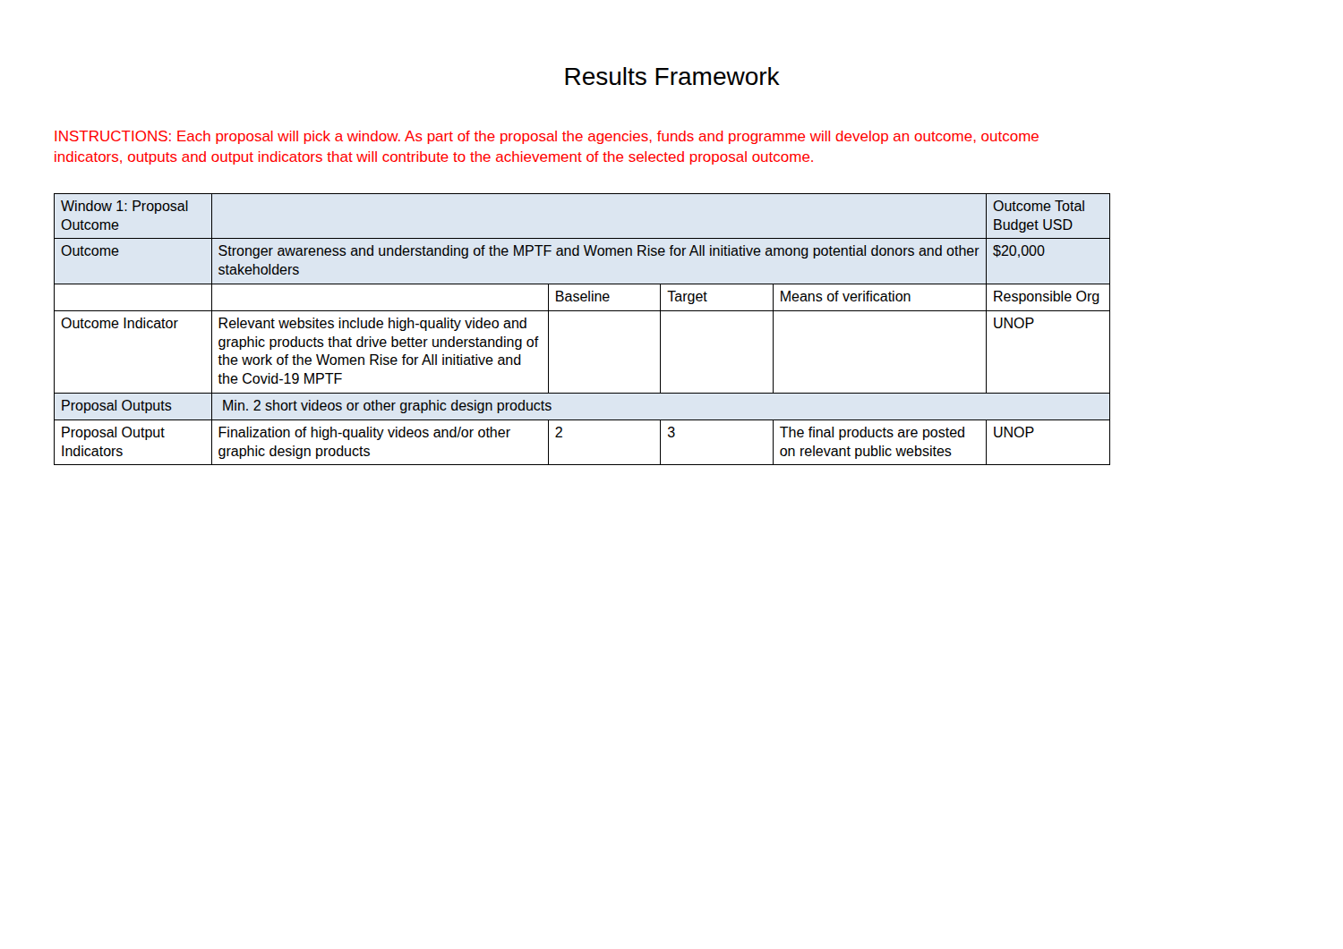Results Framework
INSTRUCTIONS: Each proposal will pick a window. As part of the proposal the agencies, funds and programme will develop an outcome, outcome indicators, outputs and output indicators that will contribute to the achievement of the selected proposal outcome.
| Window 1: Proposal Outcome | | Outcome Total Budget USD |
| Outcome | Stronger awareness and understanding of the MPTF and Women Rise for All initiative among potential donors and other stakeholders | $20,000 |
| | | Baseline | Target | Means of verification | Responsible Org |
| Outcome Indicator | Relevant websites include high-quality video and graphic products that drive better understanding of the work of the Women Rise for All initiative and the Covid-19 MPTF | | | | UNOP |
| Proposal Outputs | Min. 2 short videos or other graphic design products |
| Proposal Output Indicators | Finalization of high-quality videos and/or other graphic design products | 2 | 3 | The final products are posted on relevant public websites | UNOP |